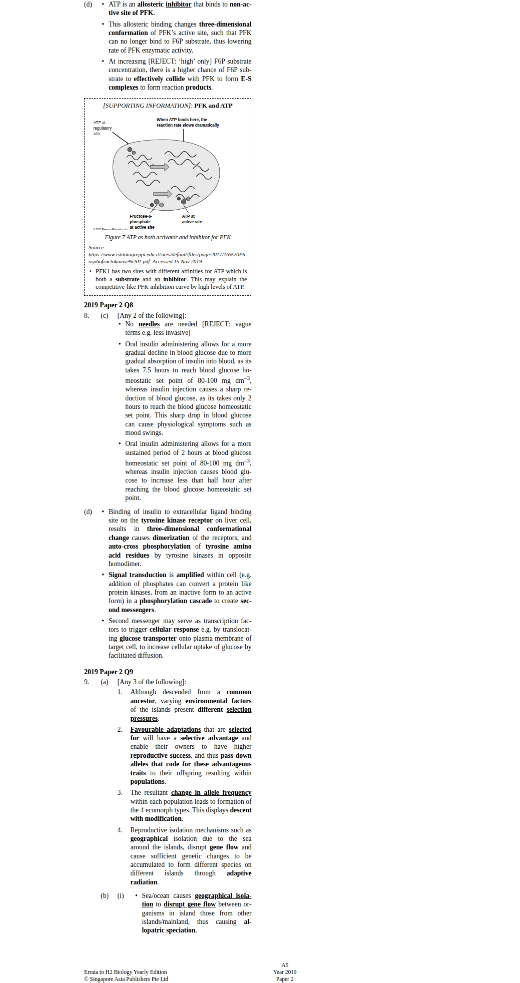(d)
ATP is an allosteric inhibitor that binds to non-active site of PFK.
This allosteric binding changes three-dimensional conformation of PFK’s active site, such that PFK can no longer bind to F6P substrate, thus lowering rate of PFK enzymatic activity.
At increasing [REJECT: ‘high’ only] F6P substrate concentration, there is a higher chance of F6P substrate to effectively collide with PFK to form E-S complexes to form reaction products.
[SUPPORTING INFORMATION]: PFK and ATP
ATP at regulatory site When ATP binds here, the reaction rate slows dramatically Fructose-6- phosphate at active site ATP at active site © 2011 Pearson Education, Inc.
Figure 7 ATP as both activator and inhibitor for PFK
Source: https://www.istitutogreppi.edu.it/sites/default/files/page/2017/16%20Phosphofructokinase%201.pdf. Accessed 15 Nov 2019.
PFK1 has two sites with different affinities for ATP which is both a substrate and an inhibitor. This may explain the competitive-like PFK inhibition curve by high levels of ATP.
2019 Paper 2 Q8
8.
(c)
[Any 2 of the following]:
No needles are needed [REJECT: vague terms e.g. less invasive]
Oral insulin administering allows for a more gradual decline in blood glucose due to more gradual absorption of insulin into blood, as its takes 7.5 hours to reach blood glucose homeostatic set point of 80-100 mg dm–3, whereas insulin injection causes a sharp reduction of blood glucose, as its takes only 2 hours to reach the blood glucose homeostatic set point. This sharp drop in blood glucose can cause physiological symptoms such as mood swings.
Oral insulin administering allows for a more sustained period of 2 hours at blood glucose homeostatic set point of 80-100 mg dm–3, whereas insulin injection causes blood glucose to increase less than half hour after reaching the blood glucose homeostatic set point.
(d)
Binding of insulin to extracellular ligand binding site on the tyrosine kinase receptor on liver cell, results in three-dimensional conformational change causes dimerization of the receptors, and auto-cross phosphorylation of tyrosine amino acid residues by tyrosine kinases in opposite homodimer.
Signal transduction is amplified within cell (e.g. addition of phosphates can convert a protein like protein kinases, from an inactive form to an active form) in a phosphorylation cascade to create second messengers.
Second messenger may serve as transcription factors to trigger cellular response e.g. by translocating glucose transporter onto plasma membrane of target cell, to increase cellular uptake of glucose by facilitated diffusion.
2019 Paper 2 Q9
9.
(a)
[Any 3 of the following]:
1. Although descended from a common ancestor, varying environmental factors of the islands present different selection pressures.
2. Favourable adaptations that are selected for will have a selective advantage and enable their owners to have higher reproductive success, and thus pass down alleles that code for these advantageous traits to their offspring resulting within populations.
3. The resultant change in allele frequency within each population leads to formation of the 4 ecomorph types. This displays descent with modification.
4. Reproductive isolation mechanisms such as geographical isolation due to the sea around the islands, disrupt gene flow and cause sufficient genetic changes to be accumulated to form different species on different islands through adaptive radiation.
(b)
(i)
Sea/ocean causes geographical isolation to disrupt gene flow between organisms in island those from other islands/mainland, thus causing allopatric speciation.
Errata to H2 Biology Yearly Edition
© Singapore Asia Publishers Pte Ltd
A5
Year 2019
Paper 2